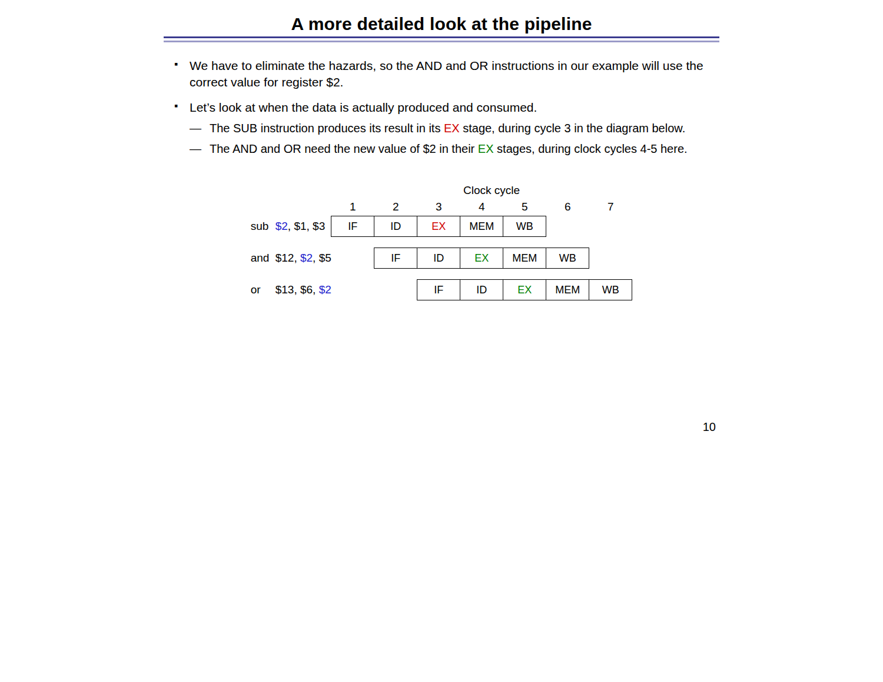A more detailed look at the pipeline
We have to eliminate the hazards, so the AND and OR instructions in our example will use the correct value for register $2.
Let’s look at when the data is actually produced and consumed.
The SUB instruction produces its result in its EX stage, during cycle 3 in the diagram below.
The AND and OR need the new value of $2 in their EX stages, during clock cycles 4-5 here.
Clock cycle
| | 1 | 2 | 3 | 4 | 5 | 6 | 7 |
| sub $2 , $1, $3 | IF | ID | EX | MEM | WB | | |
| and $12, $2 , $5 | | IF | ID | EX | MEM | WB | |
| or $13, $6, $2 | | | IF | ID | EX | MEM | WB |
10